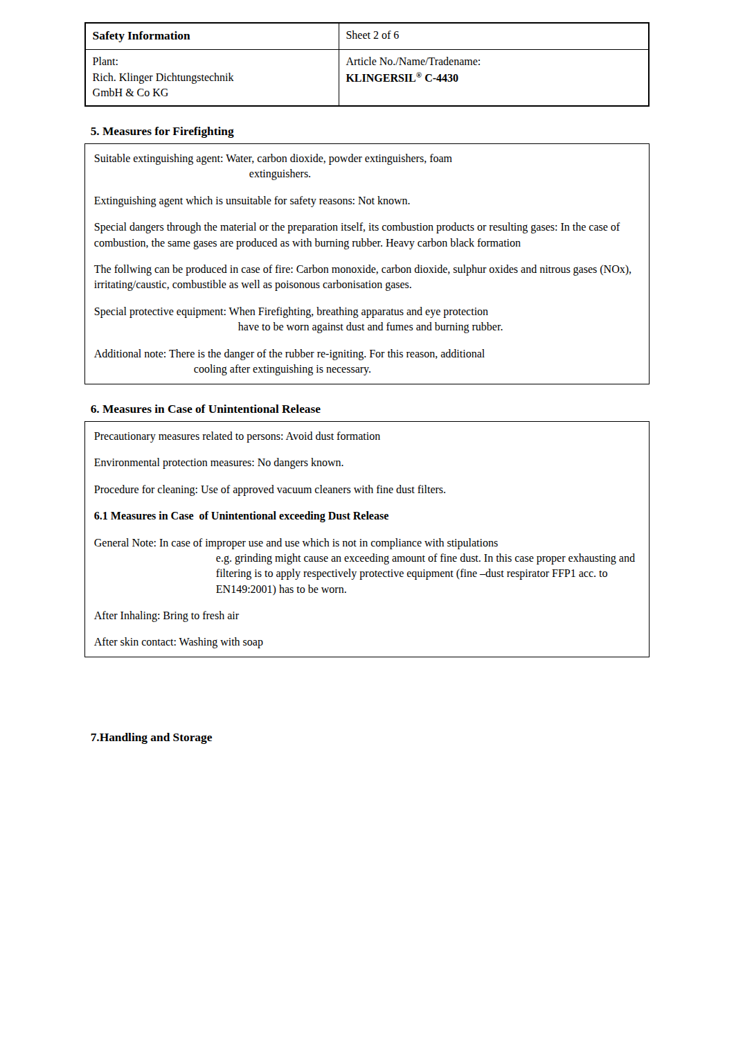| Safety Information | Sheet 2 of 6 |
| Plant: Rich. Klinger Dichtungstechnik GmbH & Co KG | Article No./Name/Tradename: KLINGERSIL ® C-4430 |
5. Measures for Firefighting
Suitable extinguishing agent: Water, carbon dioxide, powder extinguishers, foam extinguishers.
Extinguishing agent which is unsuitable for safety reasons: Not known.
Special dangers through the material or the preparation itself, its combustion products or resulting gases: In the case of combustion, the same gases are produced as with burning rubber. Heavy carbon black formation
The follwing can be produced in case of fire: Carbon monoxide, carbon dioxide, sulphur oxides and nitrous gases (NOx), irritating/caustic, combustible as well as poisonous carbonisation gases.
Special protective equipment: When Firefighting, breathing apparatus and eye protection have to be worn against dust and fumes and burning rubber.
Additional note: There is the danger of the rubber re-igniting. For this reason, additional cooling after extinguishing is necessary.
6. Measures in Case of Unintentional Release
Precautionary measures related to persons: Avoid dust formation
Environmental protection measures: No dangers known.
Procedure for cleaning: Use of approved vacuum cleaners with fine dust filters.
6.1 Measures in Case of Unintentional exceeding Dust Release
General Note: In case of improper use and use which is not in compliance with stipulations e.g. grinding might cause an exceeding amount of fine dust. In this case proper exhausting and filtering is to apply respectively protective equipment (fine –dust respirator FFP1 acc. to EN149:2001) has to be worn.
After Inhaling: Bring to fresh air
After skin contact: Washing with soap
7.Handling and Storage